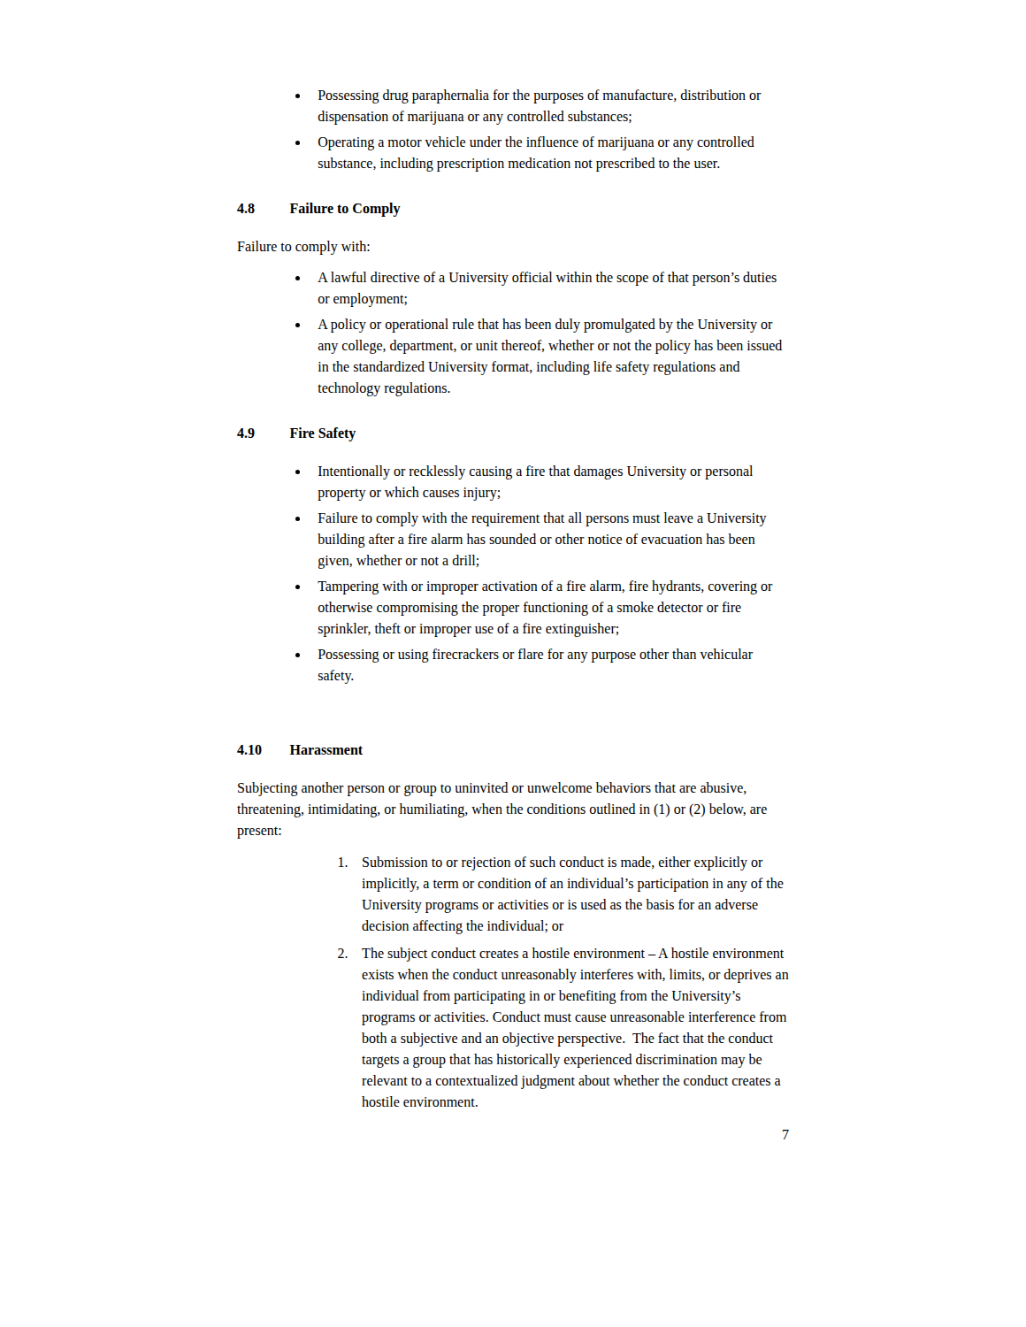Possessing drug paraphernalia for the purposes of manufacture, distribution or dispensation of marijuana or any controlled substances;
Operating a motor vehicle under the influence of marijuana or any controlled substance, including prescription medication not prescribed to the user.
4.8 Failure to Comply
Failure to comply with:
A lawful directive of a University official within the scope of that person’s duties or employment;
A policy or operational rule that has been duly promulgated by the University or any college, department, or unit thereof, whether or not the policy has been issued in the standardized University format, including life safety regulations and technology regulations.
4.9 Fire Safety
Intentionally or recklessly causing a fire that damages University or personal property or which causes injury;
Failure to comply with the requirement that all persons must leave a University building after a fire alarm has sounded or other notice of evacuation has been given, whether or not a drill;
Tampering with or improper activation of a fire alarm, fire hydrants, covering or otherwise compromising the proper functioning of a smoke detector or fire sprinkler, theft or improper use of a fire extinguisher;
Possessing or using firecrackers or flare for any purpose other than vehicular safety.
4.10 Harassment
Subjecting another person or group to uninvited or unwelcome behaviors that are abusive, threatening, intimidating, or humiliating, when the conditions outlined in (1) or (2) below, are present:
Submission to or rejection of such conduct is made, either explicitly or implicitly, a term or condition of an individual’s participation in any of the University programs or activities or is used as the basis for an adverse decision affecting the individual; or
The subject conduct creates a hostile environment – A hostile environment exists when the conduct unreasonably interferes with, limits, or deprives an individual from participating in or benefiting from the University’s programs or activities. Conduct must cause unreasonable interference from both a subjective and an objective perspective. The fact that the conduct targets a group that has historically experienced discrimination may be relevant to a contextualized judgment about whether the conduct creates a hostile environment.
7